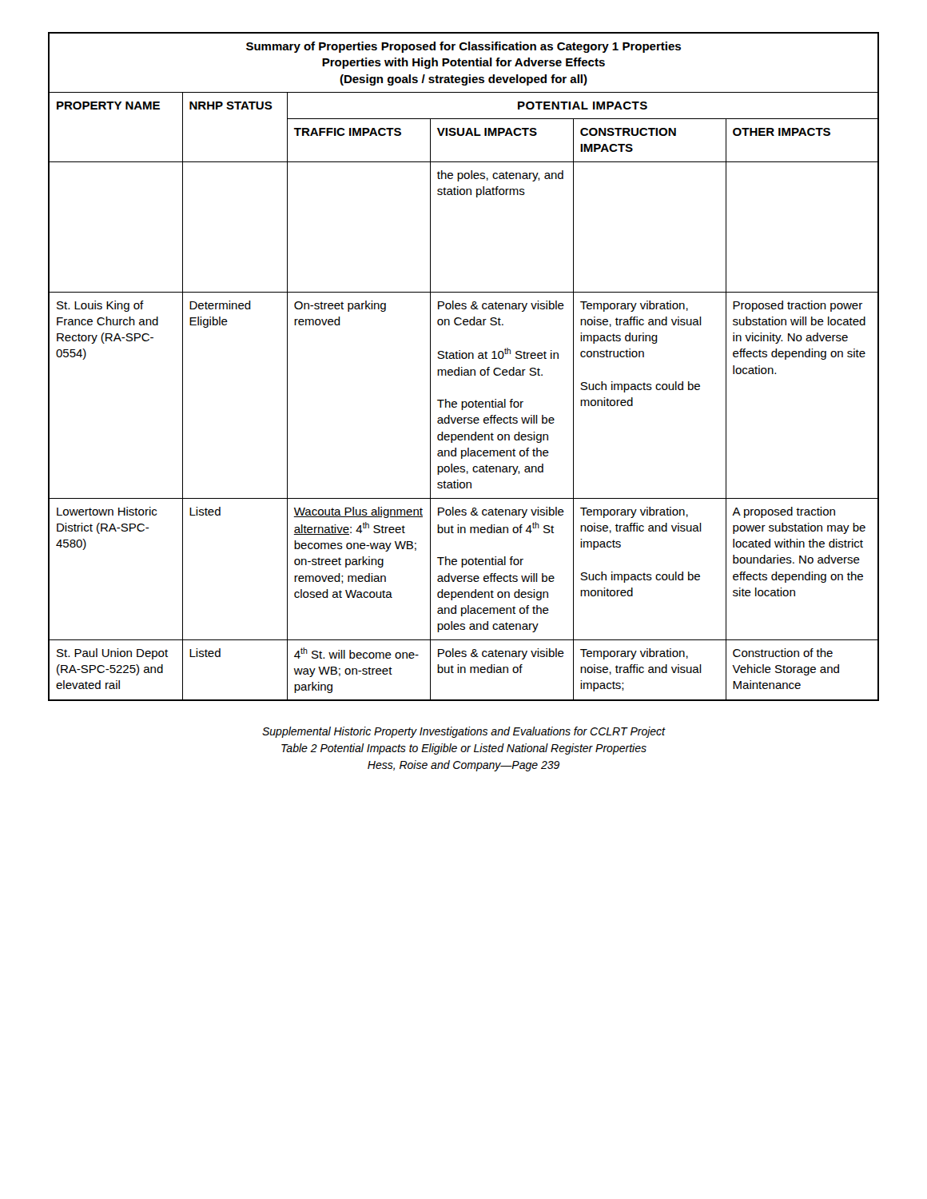| Summary of Properties Proposed for Classification as Category 1 Properties Properties with High Potential for Adverse Effects (Design goals / strategies developed for all) |
| PROPERTY NAME | NRHP STATUS | POTENTIAL IMPACTS |
| TRAFFIC IMPACTS | VISUAL IMPACTS | CONSTRUCTION IMPACTS | OTHER IMPACTS |
| | | | the poles, catenary, and station platforms | | |
| St. Louis King of France Church and Rectory (RA-SPC-0554) | Determined Eligible | On-street parking removed | Poles & catenary visible on Cedar St. Station at 10 th Street in median of Cedar St. The potential for adverse effects will be dependent on design and placement of the poles, catenary, and station | Temporary vibration, noise, traffic and visual impacts during construction Such impacts could be monitored | Proposed traction power substation will be located in vicinity. No adverse effects depending on site location. |
| Lowertown Historic District (RA-SPC-4580) | Listed | Wacouta Plus alignment alternative : 4 th Street becomes one-way WB; on-street parking removed; median closed at Wacouta | Poles & catenary visible but in median of 4 th St The potential for adverse effects will be dependent on design and placement of the poles and catenary | Temporary vibration, noise, traffic and visual impacts Such impacts could be monitored | A proposed traction power substation may be located within the district boundaries. No adverse effects depending on the site location |
| St. Paul Union Depot (RA-SPC-5225) and elevated rail | Listed | 4 th St. will become one-way WB; on-street parking | Poles & catenary visible but in median of | Temporary vibration, noise, traffic and visual impacts; | Construction of the Vehicle Storage and Maintenance |
Supplemental Historic Property Investigations and Evaluations for CCLRT Project
Table 2 Potential Impacts to Eligible or Listed National Register Properties
Hess, Roise and Company—Page 239